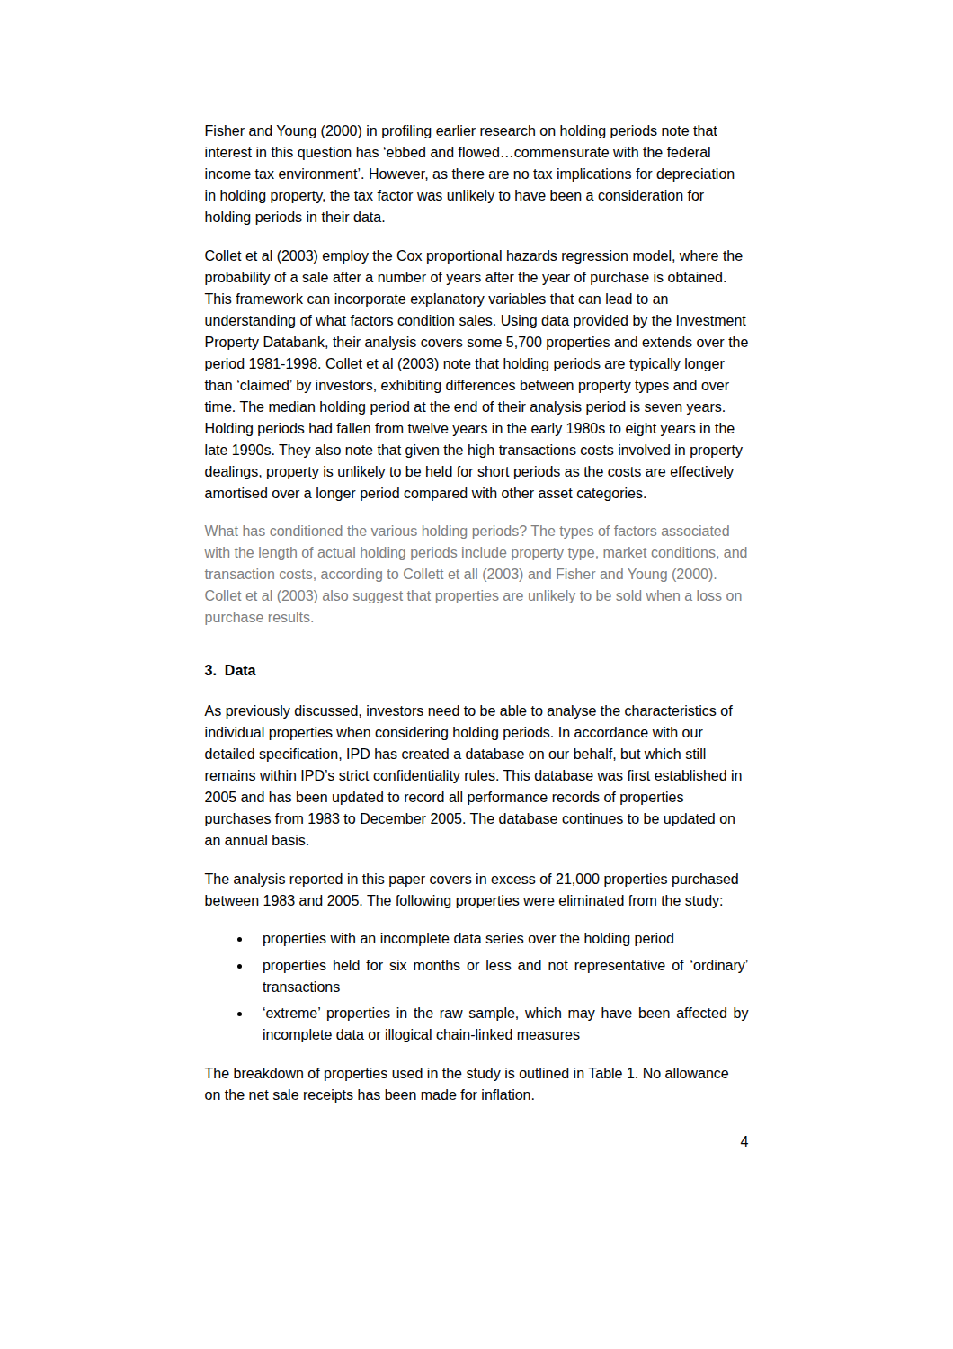Fisher and Young (2000) in profiling earlier research on holding periods note that interest in this question has ‘ebbed and flowed…commensurate with the federal income tax environment’. However, as there are no tax implications for depreciation in holding property, the tax factor was unlikely to have been a consideration for holding periods in their data.
Collet et al (2003) employ the Cox proportional hazards regression model, where the probability of a sale after a number of years after the year of purchase is obtained. This framework can incorporate explanatory variables that can lead to an understanding of what factors condition sales. Using data provided by the Investment Property Databank, their analysis covers some 5,700 properties and extends over the period 1981-1998. Collet et al (2003) note that holding periods are typically longer than ‘claimed’ by investors, exhibiting differences between property types and over time. The median holding period at the end of their analysis period is seven years. Holding periods had fallen from twelve years in the early 1980s to eight years in the late 1990s. They also note that given the high transactions costs involved in property dealings, property is unlikely to be held for short periods as the costs are effectively amortised over a longer period compared with other asset categories.
What has conditioned the various holding periods? The types of factors associated with the length of actual holding periods include property type, market conditions, and transaction costs, according to Collett et all (2003) and Fisher and Young (2000). Collet et al (2003) also suggest that properties are unlikely to be sold when a loss on purchase results.
3. Data
As previously discussed, investors need to be able to analyse the characteristics of individual properties when considering holding periods. In accordance with our detailed specification, IPD has created a database on our behalf, but which still remains within IPD’s strict confidentiality rules. This database was first established in 2005 and has been updated to record all performance records of properties purchases from 1983 to December 2005. The database continues to be updated on an annual basis.
The analysis reported in this paper covers in excess of 21,000 properties purchased between 1983 and 2005. The following properties were eliminated from the study:
properties with an incomplete data series over the holding period
properties held for six months or less and not representative of ‘ordinary’ transactions
‘extreme’ properties in the raw sample, which may have been affected by incomplete data or illogical chain-linked measures
The breakdown of properties used in the study is outlined in Table 1. No allowance on the net sale receipts has been made for inflation.
4